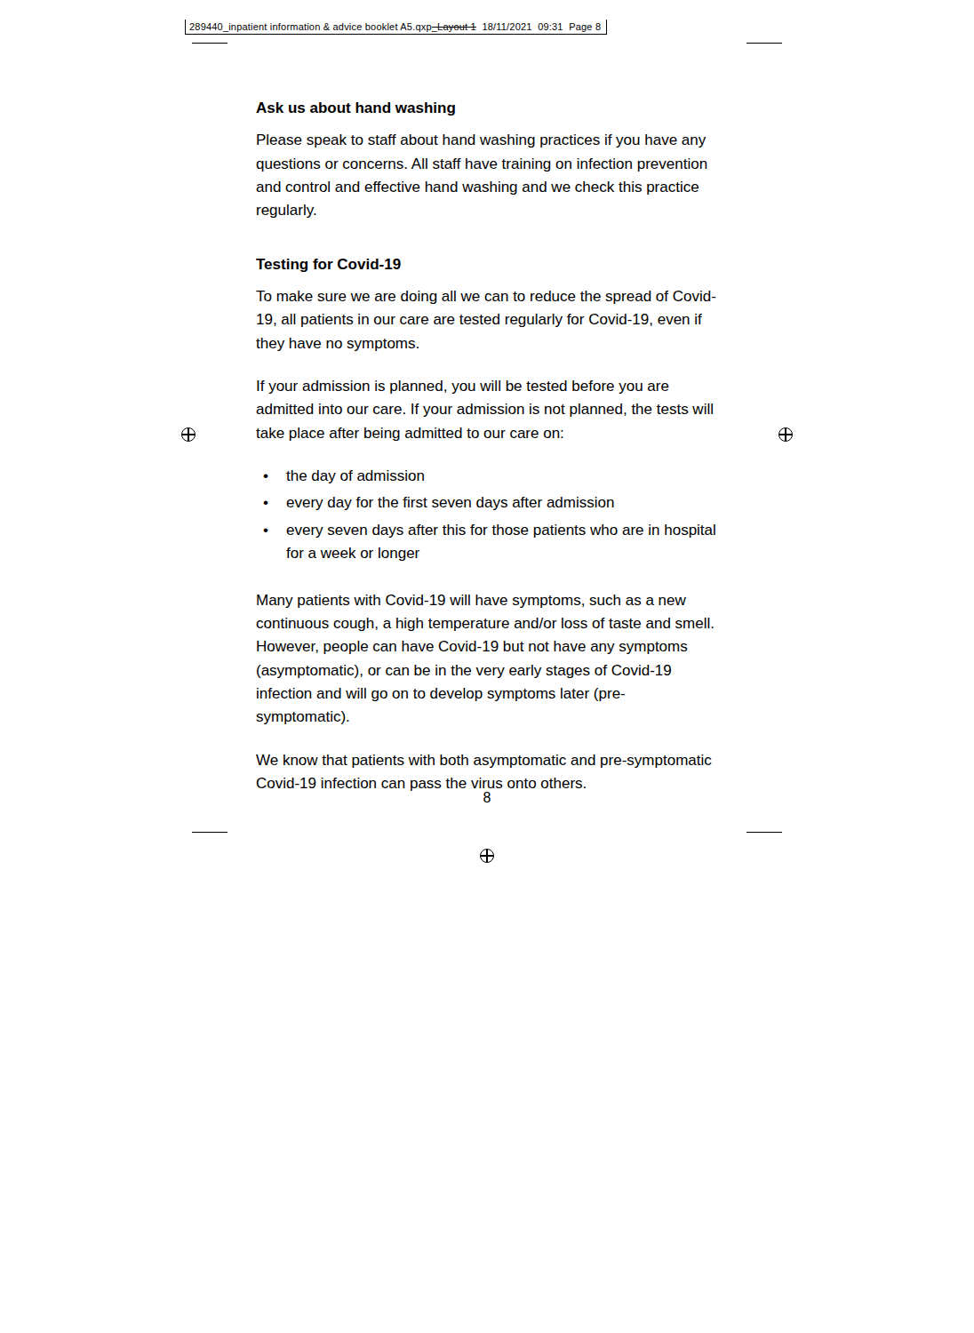289440_inpatient information & advice booklet A5.qxp_Layout 1 18/11/2021 09:31 Page 8
Ask us about hand washing
Please speak to staff about hand washing practices if you have any questions or concerns. All staff have training on infection prevention and control and effective hand washing and we check this practice regularly.
Testing for Covid-19
To make sure we are doing all we can to reduce the spread of Covid-19, all patients in our care are tested regularly for Covid-19, even if they have no symptoms.
If your admission is planned, you will be tested before you are admitted into our care. If your admission is not planned, the tests will take place after being admitted to our care on:
the day of admission
every day for the first seven days after admission
every seven days after this for those patients who are in hospital for a week or longer
Many patients with Covid-19 will have symptoms, such as a new continuous cough, a high temperature and/or loss of taste and smell. However, people can have Covid-19 but not have any symptoms (asymptomatic), or can be in the very early stages of Covid-19 infection and will go on to develop symptoms later (pre-symptomatic).
We know that patients with both asymptomatic and pre-symptomatic Covid-19 infection can pass the virus onto others.
8